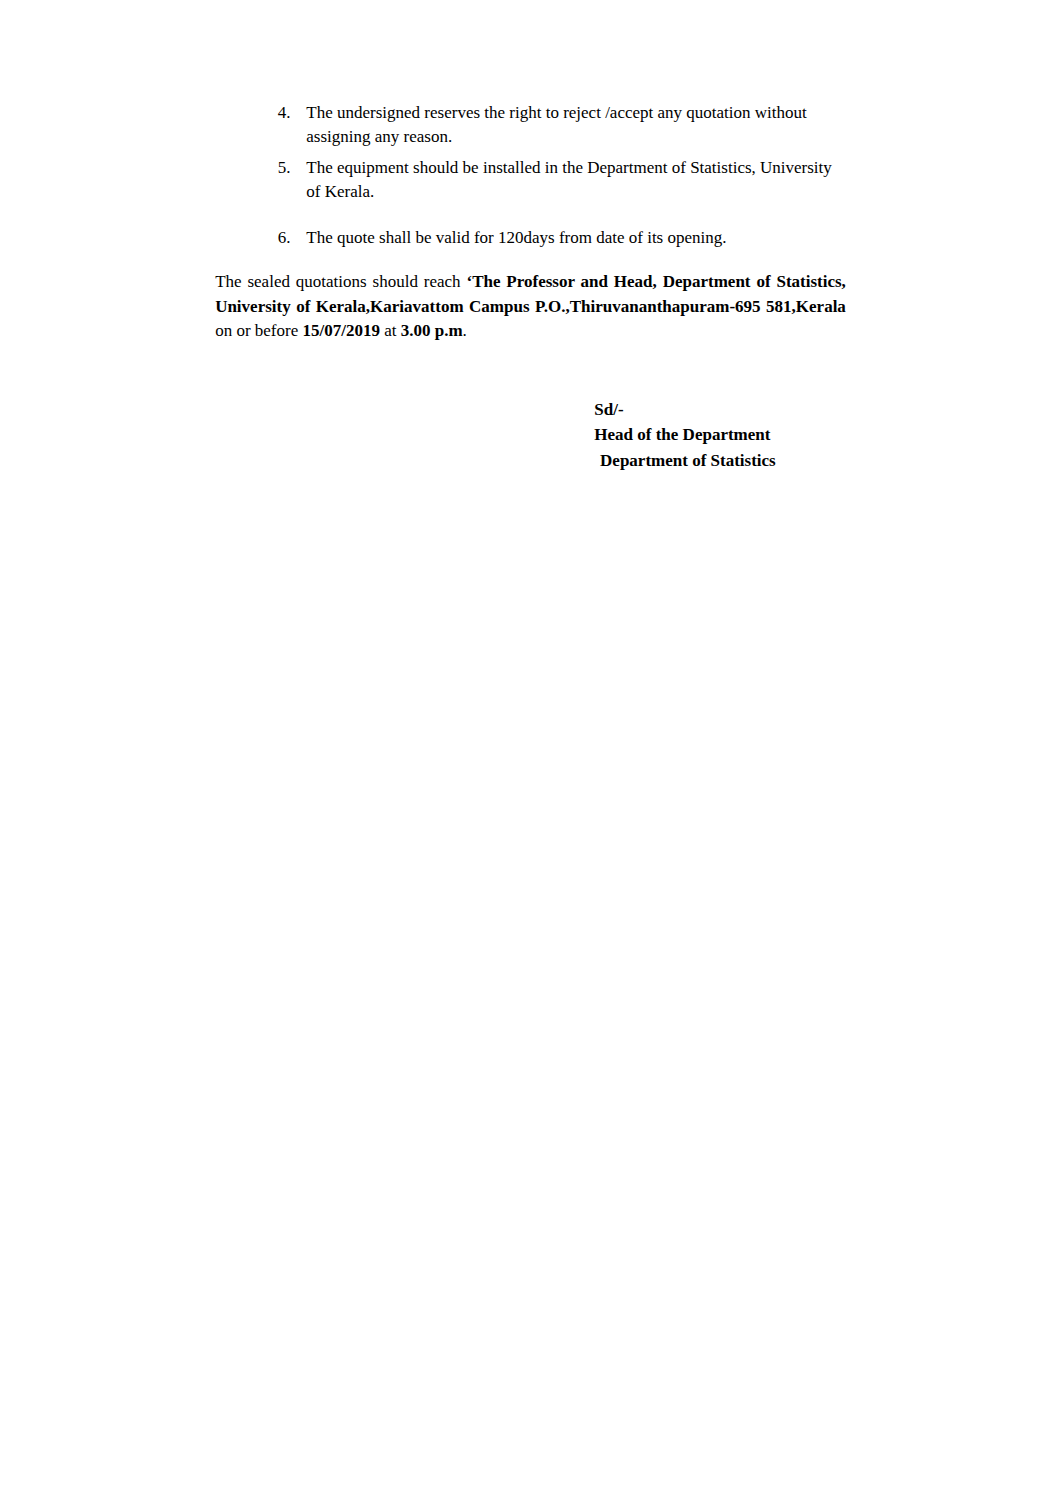The undersigned reserves the right to reject /accept any quotation without assigning any reason.
The equipment should be installed in the Department of Statistics, University of Kerala.
The quote shall be valid for 120days from date of its opening.
The sealed quotations should reach ‘The Professor and Head, Department of Statistics, University of Kerala,Kariavattom Campus P.O.,Thiruvananthapuram-695 581,Kerala on or before 15/07/2019 at 3.00 p.m.
Sd/-
Head of the Department
Department of Statistics